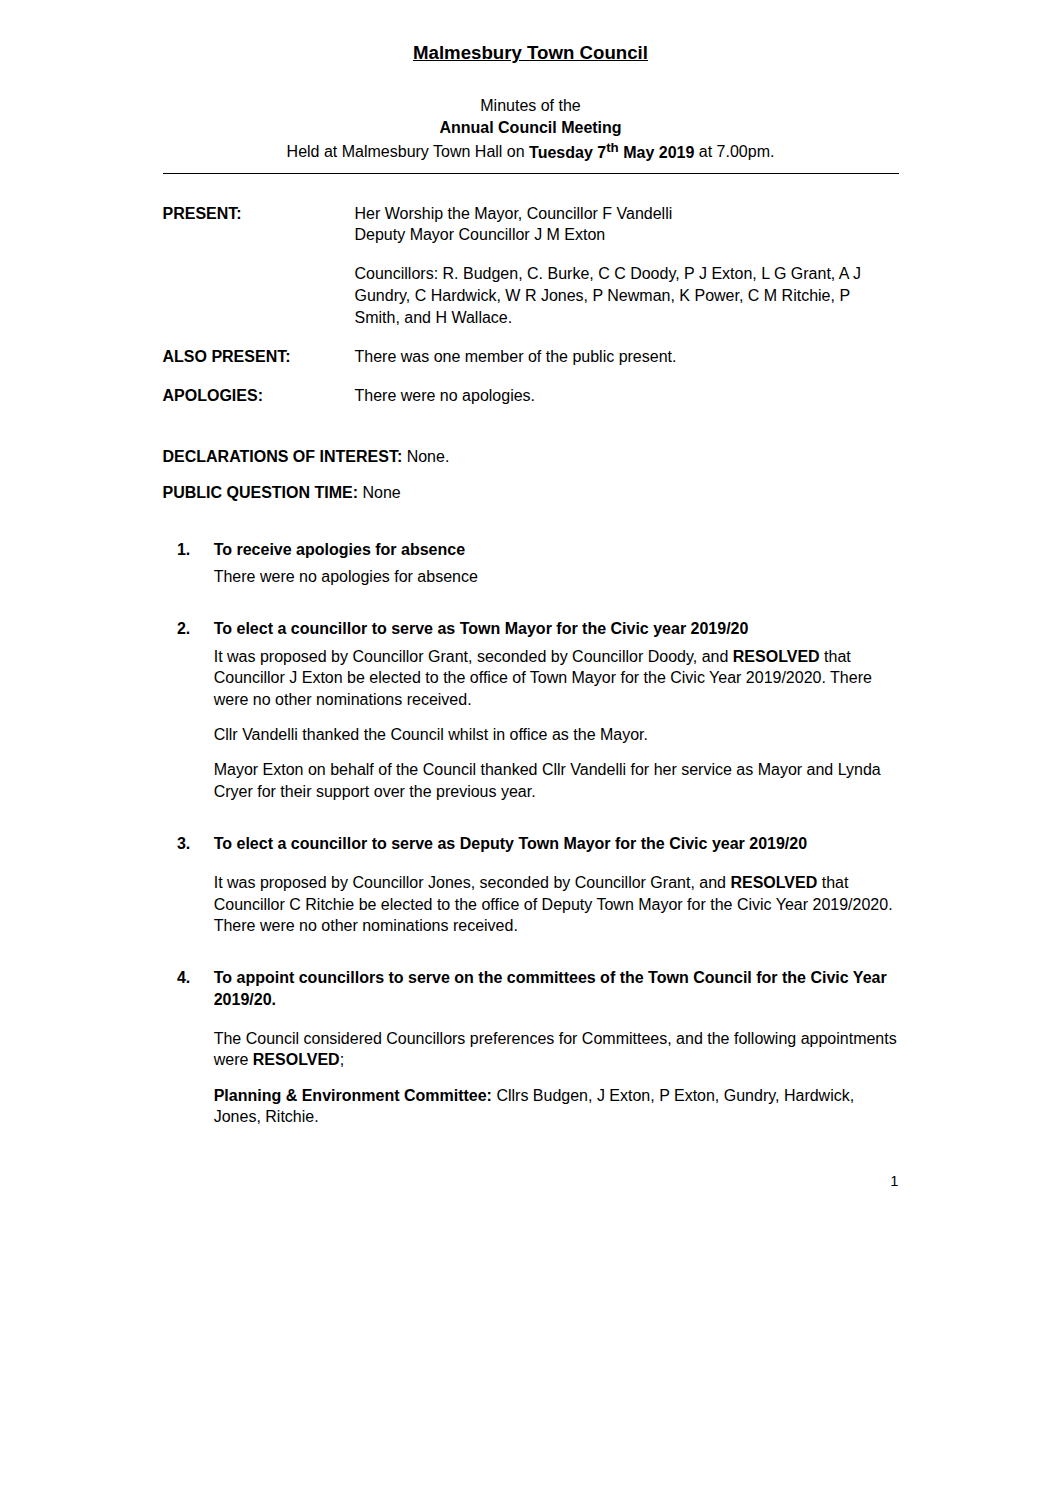Malmesbury Town Council
Minutes of the
Annual Council Meeting
Held at Malmesbury Town Hall on Tuesday 7th May 2019 at 7.00pm.
| PRESENT: | Her Worship the Mayor, Councillor F Vandelli Deputy Mayor Councillor J M Exton Councillors: R. Budgen, C. Burke, C C Doody, P J Exton, L G Grant, A J Gundry, C Hardwick, W R Jones, P Newman, K Power, C M Ritchie, P Smith, and H Wallace. |
| ALSO PRESENT: | There was one member of the public present. |
| APOLOGIES: | There were no apologies. |
DECLARATIONS OF INTEREST: None.
PUBLIC QUESTION TIME: None
To receive apologies for absence
There were no apologies for absence
To elect a councillor to serve as Town Mayor for the Civic year 2019/20
It was proposed by Councillor Grant, seconded by Councillor Doody, and RESOLVED that Councillor J Exton be elected to the office of Town Mayor for the Civic Year 2019/2020. There were no other nominations received.
Cllr Vandelli thanked the Council whilst in office as the Mayor.
Mayor Exton on behalf of the Council thanked Cllr Vandelli for her service as Mayor and Lynda Cryer for their support over the previous year.
To elect a councillor to serve as Deputy Town Mayor for the Civic year 2019/20
It was proposed by Councillor Jones, seconded by Councillor Grant, and RESOLVED that Councillor C Ritchie be elected to the office of Deputy Town Mayor for the Civic Year 2019/2020. There were no other nominations received.
To appoint councillors to serve on the committees of the Town Council for the Civic Year 2019/20.
The Council considered Councillors preferences for Committees, and the following appointments were RESOLVED;
Planning & Environment Committee: Cllrs Budgen, J Exton, P Exton, Gundry, Hardwick, Jones, Ritchie.
1